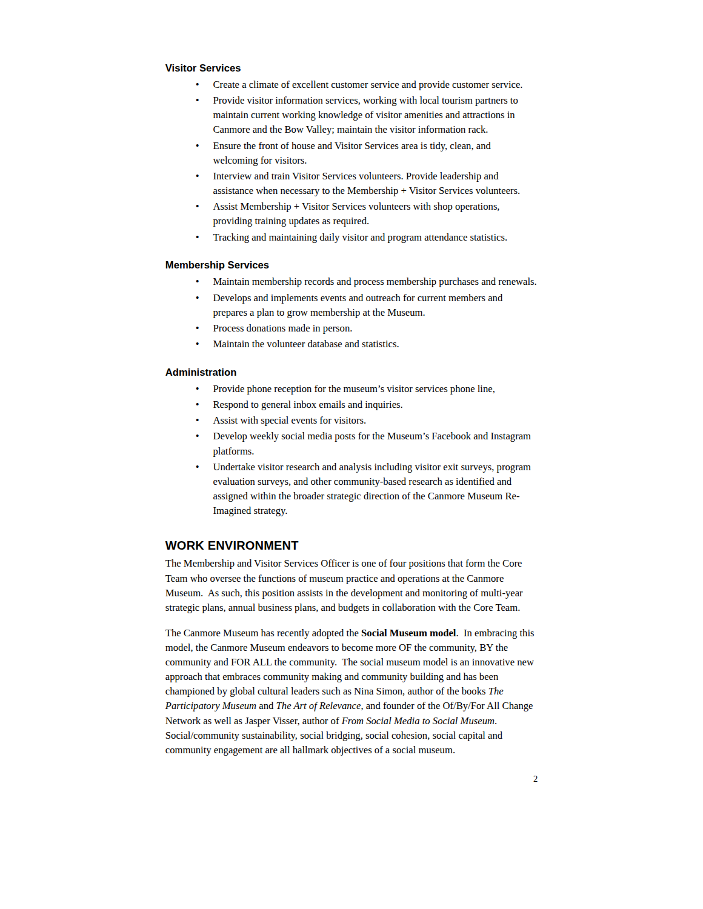Visitor Services
Create a climate of excellent customer service and provide customer service.
Provide visitor information services, working with local tourism partners to maintain current working knowledge of visitor amenities and attractions in Canmore and the Bow Valley; maintain the visitor information rack.
Ensure the front of house and Visitor Services area is tidy, clean, and welcoming for visitors.
Interview and train Visitor Services volunteers. Provide leadership and assistance when necessary to the Membership + Visitor Services volunteers.
Assist Membership + Visitor Services volunteers with shop operations, providing training updates as required.
Tracking and maintaining daily visitor and program attendance statistics.
Membership Services
Maintain membership records and process membership purchases and renewals.
Develops and implements events and outreach for current members and prepares a plan to grow membership at the Museum.
Process donations made in person.
Maintain the volunteer database and statistics.
Administration
Provide phone reception for the museum’s visitor services phone line,
Respond to general inbox emails and inquiries.
Assist with special events for visitors.
Develop weekly social media posts for the Museum’s Facebook and Instagram platforms.
Undertake visitor research and analysis including visitor exit surveys, program evaluation surveys, and other community-based research as identified and assigned within the broader strategic direction of the Canmore Museum Re-Imagined strategy.
WORK ENVIRONMENT
The Membership and Visitor Services Officer is one of four positions that form the Core Team who oversee the functions of museum practice and operations at the Canmore Museum. As such, this position assists in the development and monitoring of multi-year strategic plans, annual business plans, and budgets in collaboration with the Core Team.
The Canmore Museum has recently adopted the Social Museum model. In embracing this model, the Canmore Museum endeavors to become more OF the community, BY the community and FOR ALL the community. The social museum model is an innovative new approach that embraces community making and community building and has been championed by global cultural leaders such as Nina Simon, author of the books The Participatory Museum and The Art of Relevance, and founder of the Of/By/For All Change Network as well as Jasper Visser, author of From Social Media to Social Museum. Social/community sustainability, social bridging, social cohesion, social capital and community engagement are all hallmark objectives of a social museum.
2